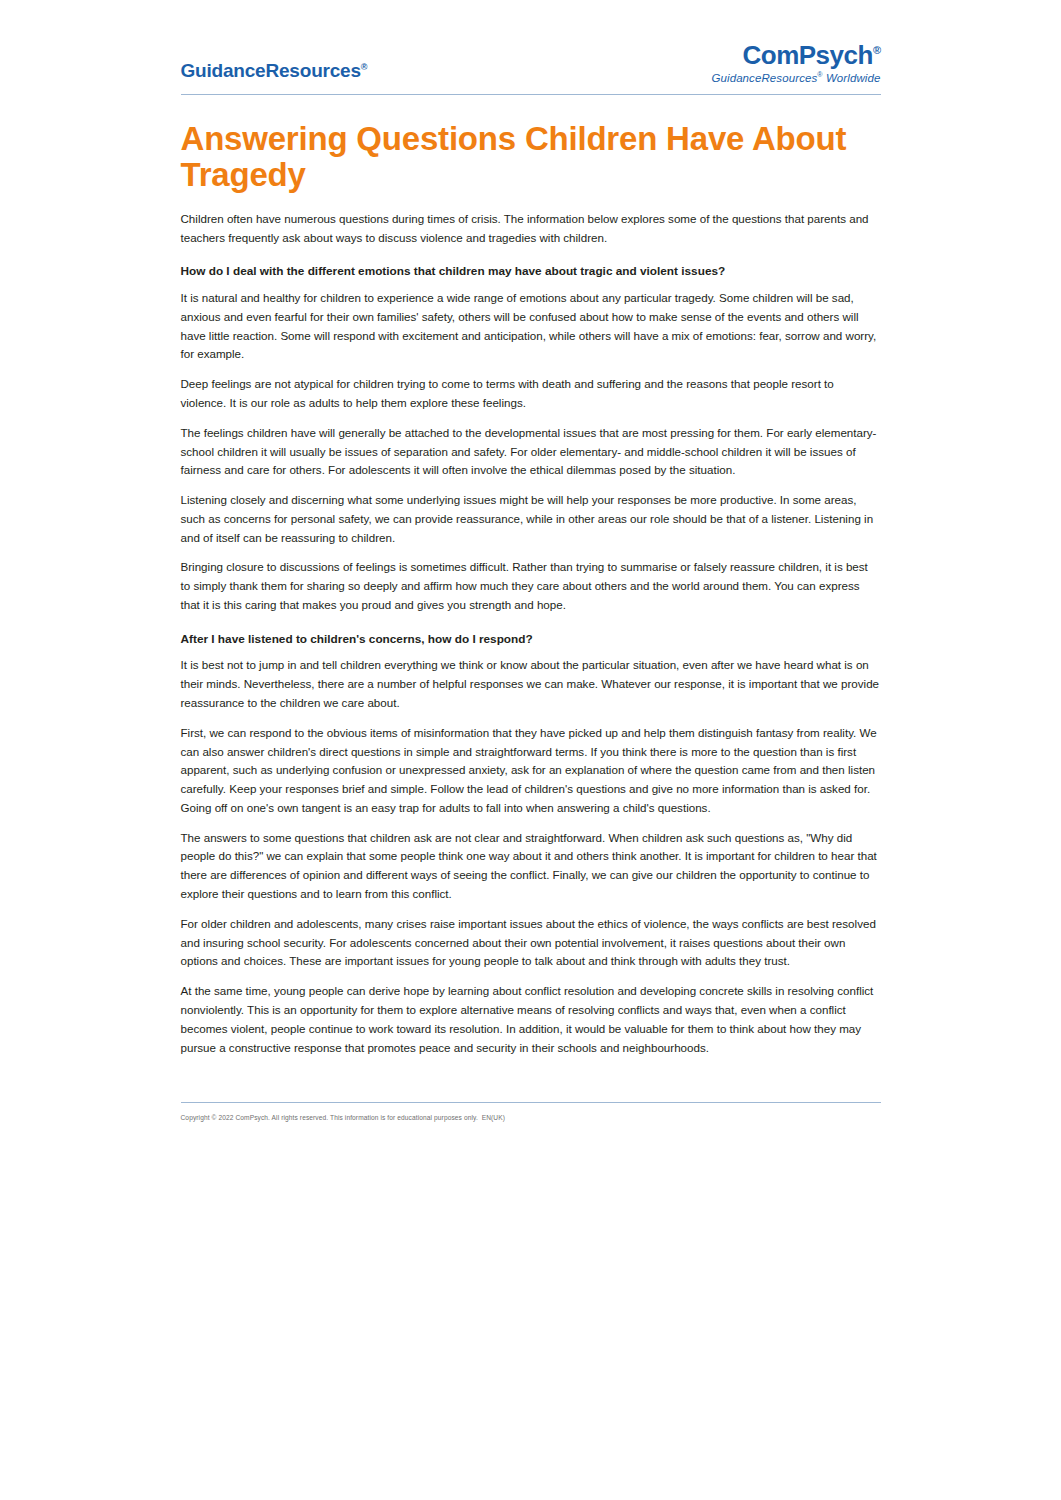GuidanceResources®
ComPsych®
GuidanceResources® Worldwide
Answering Questions Children Have About Tragedy
Children often have numerous questions during times of crisis. The information below explores some of the questions that parents and teachers frequently ask about ways to discuss violence and tragedies with children.
How do I deal with the different emotions that children may have about tragic and violent issues?
It is natural and healthy for children to experience a wide range of emotions about any particular tragedy. Some children will be sad, anxious and even fearful for their own families' safety, others will be confused about how to make sense of the events and others will have little reaction. Some will respond with excitement and anticipation, while others will have a mix of emotions: fear, sorrow and worry, for example.
Deep feelings are not atypical for children trying to come to terms with death and suffering and the reasons that people resort to violence. It is our role as adults to help them explore these feelings.
The feelings children have will generally be attached to the developmental issues that are most pressing for them. For early elementary-school children it will usually be issues of separation and safety. For older elementary- and middle-school children it will be issues of fairness and care for others. For adolescents it will often involve the ethical dilemmas posed by the situation.
Listening closely and discerning what some underlying issues might be will help your responses be more productive. In some areas, such as concerns for personal safety, we can provide reassurance, while in other areas our role should be that of a listener. Listening in and of itself can be reassuring to children.
Bringing closure to discussions of feelings is sometimes difficult. Rather than trying to summarise or falsely reassure children, it is best to simply thank them for sharing so deeply and affirm how much they care about others and the world around them. You can express that it is this caring that makes you proud and gives you strength and hope.
After I have listened to children's concerns, how do I respond?
It is best not to jump in and tell children everything we think or know about the particular situation, even after we have heard what is on their minds. Nevertheless, there are a number of helpful responses we can make. Whatever our response, it is important that we provide reassurance to the children we care about.
First, we can respond to the obvious items of misinformation that they have picked up and help them distinguish fantasy from reality. We can also answer children's direct questions in simple and straightforward terms. If you think there is more to the question than is first apparent, such as underlying confusion or unexpressed anxiety, ask for an explanation of where the question came from and then listen carefully. Keep your responses brief and simple. Follow the lead of children's questions and give no more information than is asked for. Going off on one's own tangent is an easy trap for adults to fall into when answering a child's questions.
The answers to some questions that children ask are not clear and straightforward. When children ask such questions as, "Why did people do this?" we can explain that some people think one way about it and others think another. It is important for children to hear that there are differences of opinion and different ways of seeing the conflict. Finally, we can give our children the opportunity to continue to explore their questions and to learn from this conflict.
For older children and adolescents, many crises raise important issues about the ethics of violence, the ways conflicts are best resolved and insuring school security. For adolescents concerned about their own potential involvement, it raises questions about their own options and choices. These are important issues for young people to talk about and think through with adults they trust.
At the same time, young people can derive hope by learning about conflict resolution and developing concrete skills in resolving conflict nonviolently. This is an opportunity for them to explore alternative means of resolving conflicts and ways that, even when a conflict becomes violent, people continue to work toward its resolution. In addition, it would be valuable for them to think about how they may pursue a constructive response that promotes peace and security in their schools and neighbourhoods.
Copyright © 2022 ComPsych. All rights reserved. This information is for educational purposes only. EN(UK)